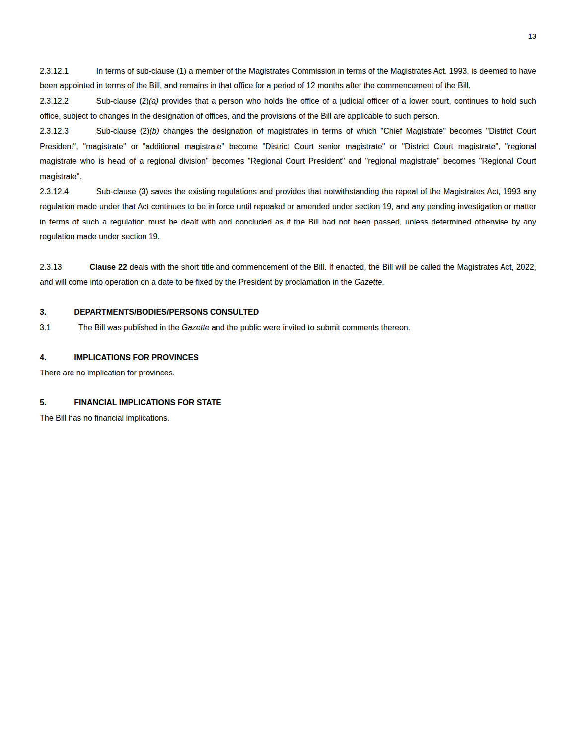13
2.3.12.1 In terms of sub-clause (1) a member of the Magistrates Commission in terms of the Magistrates Act, 1993, is deemed to have been appointed in terms of the Bill, and remains in that office for a period of 12 months after the commencement of the Bill.
2.3.12.2 Sub-clause (2)(a) provides that a person who holds the office of a judicial officer of a lower court, continues to hold such office, subject to changes in the designation of offices, and the provisions of the Bill are applicable to such person.
2.3.12.3 Sub-clause (2)(b) changes the designation of magistrates in terms of which "Chief Magistrate" becomes "District Court President", "magistrate" or "additional magistrate" become "District Court senior magistrate" or "District Court magistrate", "regional magistrate who is head of a regional division" becomes "Regional Court President" and "regional magistrate" becomes "Regional Court magistrate".
2.3.12.4 Sub-clause (3) saves the existing regulations and provides that notwithstanding the repeal of the Magistrates Act, 1993 any regulation made under that Act continues to be in force until repealed or amended under section 19, and any pending investigation or matter in terms of such a regulation must be dealt with and concluded as if the Bill had not been passed, unless determined otherwise by any regulation made under section 19.
2.3.13 Clause 22 deals with the short title and commencement of the Bill. If enacted, the Bill will be called the Magistrates Act, 2022, and will come into operation on a date to be fixed by the President by proclamation in the Gazette.
3. DEPARTMENTS/BODIES/PERSONS CONSULTED
3.1 The Bill was published in the Gazette and the public were invited to submit comments thereon.
4. IMPLICATIONS FOR PROVINCES
There are no implication for provinces.
5. FINANCIAL IMPLICATIONS FOR STATE
The Bill has no financial implications.